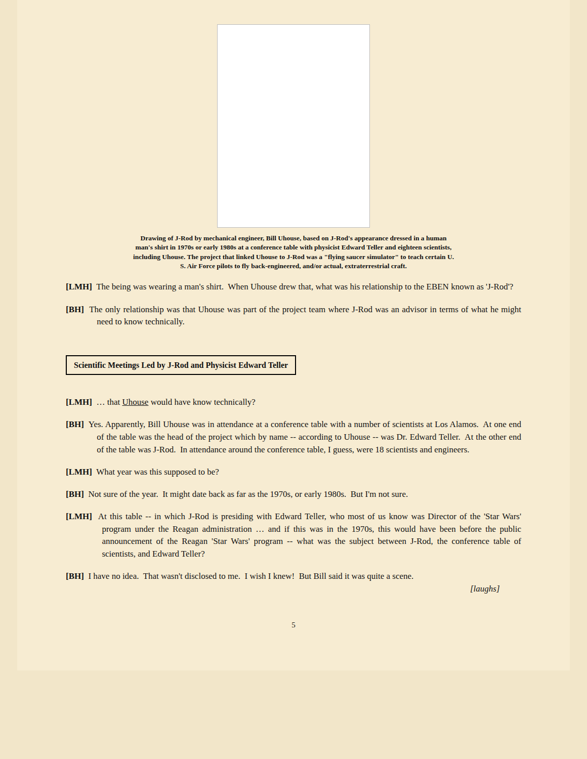Drawing of J-Rod by mechanical engineer, Bill Uhouse, based on J-Rod's appearance dressed in a human man's shirt in 1970s or early 1980s at a conference table with physicist Edward Teller and eighteen scientists, including Uhouse. The project that linked Uhouse to J-Rod was a "flying saucer simulator" to teach certain U. S. Air Force pilots to fly back-engineered, and/or actual, extraterrestrial craft.
[LMH] The being was wearing a man's shirt. When Uhouse drew that, what was his relationship to the EBEN known as 'J-Rod'?
[BH] The only relationship was that Uhouse was part of the project team where J-Rod was an advisor in terms of what he might need to know technically.
Scientific Meetings Led by J-Rod and Physicist Edward Teller
[LMH] … that Uhouse would have know technically?
[BH] Yes. Apparently, Bill Uhouse was in attendance at a conference table with a number of scientists at Los Alamos. At one end of the table was the head of the project which by name -- according to Uhouse -- was Dr. Edward Teller. At the other end of the table was J-Rod. In attendance around the conference table, I guess, were 18 scientists and engineers.
[LMH] What year was this supposed to be?
[BH] Not sure of the year. It might date back as far as the 1970s, or early 1980s. But I'm not sure.
[LMH] At this table -- in which J-Rod is presiding with Edward Teller, who most of us know was Director of the 'Star Wars' program under the Reagan administration … and if this was in the 1970s, this would have been before the public announcement of the Reagan 'Star Wars' program -- what was the subject between J-Rod, the conference table of scientists, and Edward Teller?
[BH] I have no idea. That wasn't disclosed to me. I wish I knew! But Bill said it was quite a scene. [laughs]
5